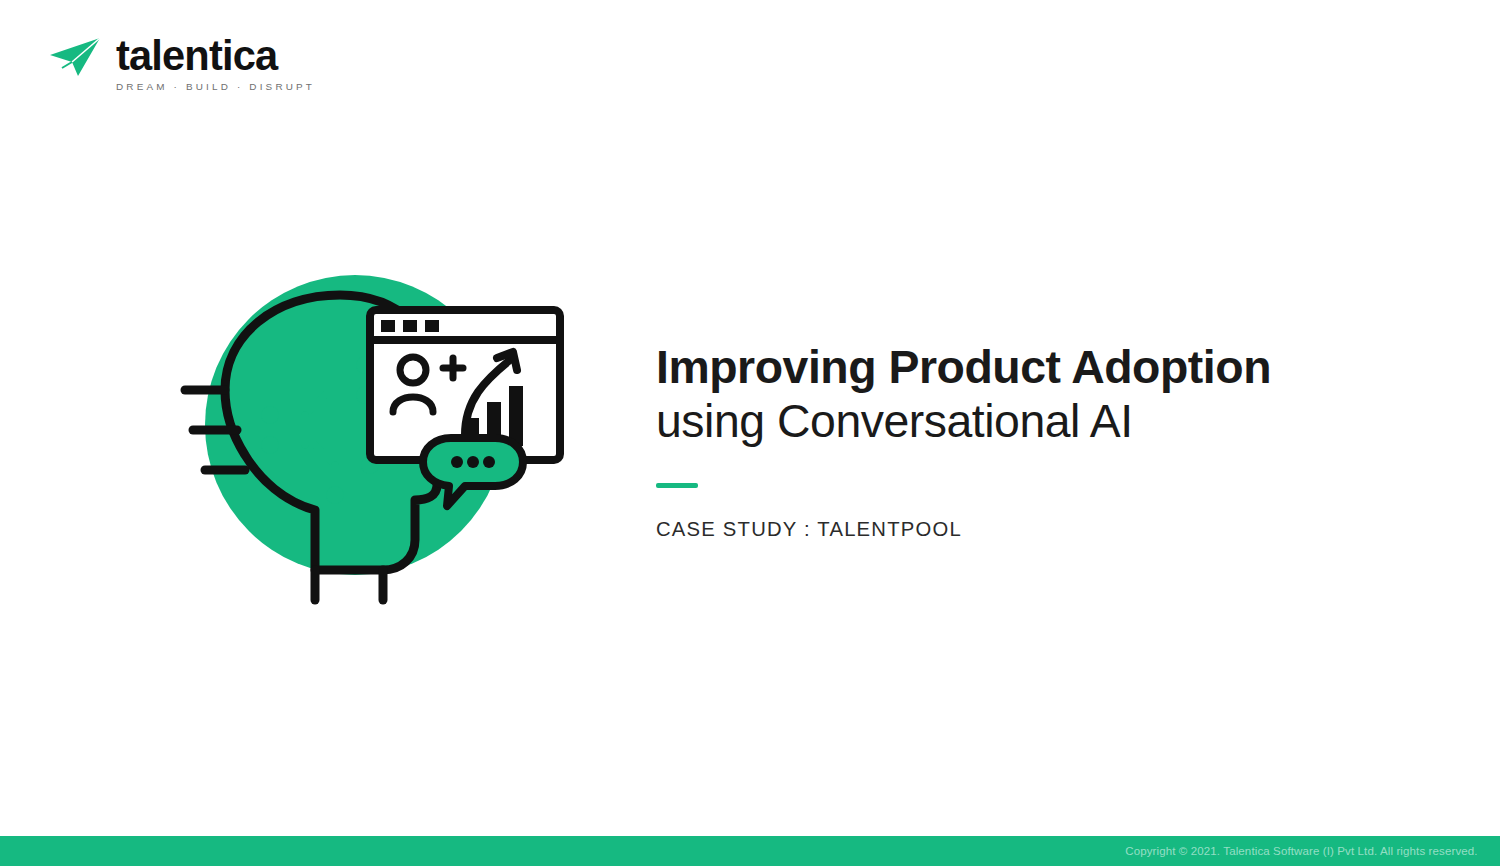talentica Dream · Build · Disrupt
Improving Product Adoption using Conversational AI
Case Study : Talentpool
Copyright © 2021. Talentica Software (I) Pvt Ltd. All rights reserved.